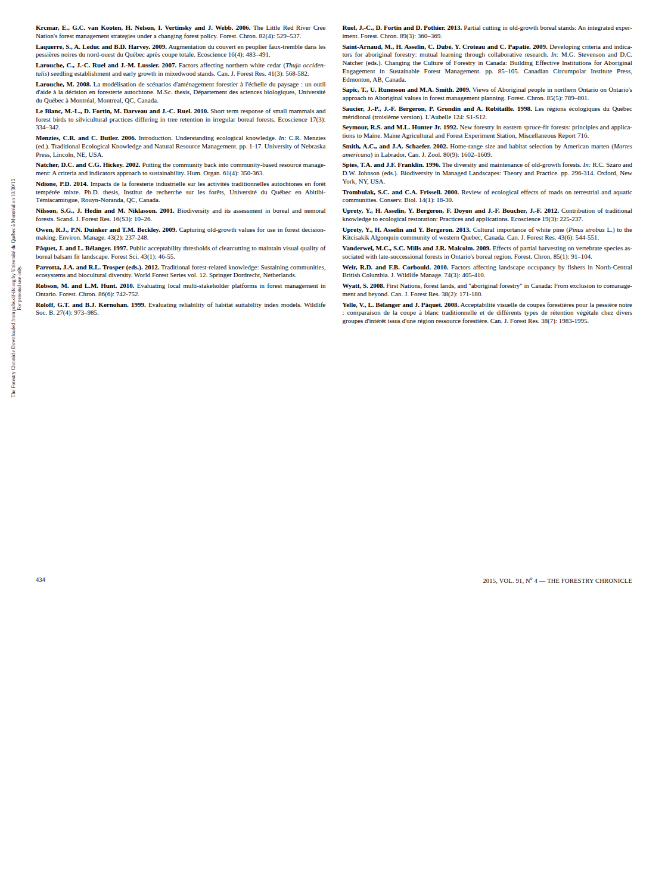The Forestry Chronicle Downloaded from pubs.cif-ifc.org by Université du Québec à Montréal on 10/30/15
For personal use only.
Krcmar, E., G.C. van Kooten, H. Nelson, I. Vertinsky and J. Webb. 2006. The Little Red River Cree Nation's forest management strategies under a changing forest policy. Forest. Chron. 82(4): 529‒537.
Laquerre, S., A. Leduc and B.D. Harvey. 2009. Augmentation du couvert en peuplier faux-tremble dans les pessières noires du nord-ouest du Québec après coupe totale. Ecoscience 16(4): 483–491.
Larouche, C., J.-C. Ruel and J.-M. Lussier. 2007. Factors affecting northern white cedar (Thuja occidentalis) seedling establishment and early growth in mixedwood stands. Can. J. Forest Res. 41(3): 568-582.
Larouche, M. 2008. La modélisation de scénarios d'aménagement forestier à l'échelle du paysage : un outil d'aide à la décision en foresterie autochtone. M.Sc. thesis, Département des sciences biologiques, Université du Québec à Montréal, Montreal, QC, Canada.
Le Blanc, M.-L., D. Fortin, M. Darveau and J.-C. Ruel. 2010. Short term response of small mammals and forest birds to silvicultural practices differing in tree retention in irregular boreal forests. Ecoscience 17(3): 334–342.
Menzies, C.R. and C. Butler. 2006. Introduction. Understanding ecological knowledge. In: C.R. Menzies (ed.). Traditional Ecological Knowledge and Natural Resource Management. pp. 1-17. University of Nebraska Press, Lincoln, NE, USA.
Natcher, D.C. and C.G. Hickey. 2002. Putting the community back into community-based resource management: A criteria and indicators approach to sustainability. Hum. Organ. 61(4): 350-363.
Ndione, P.D. 2014. Impacts de la foresterie industrielle sur les activités traditionnelles autochtones en forêt tempérée mixte. Ph.D. thesis, Institut de recherche sur les forêts, Université du Québec en Abitibi-Témiscamingue, Rouyn-Noranda, QC, Canada.
Nilsson, S.G., J. Hedin and M. Niklasson. 2001. Biodiversity and its assessment in boreal and nemoral forests. Scand. J. Forest Res. 16(S3): 10–26.
Owen, R.J., P.N. Duinker and T.M. Beckley. 2009. Capturing old-growth values for use in forest decision-making. Environ. Manage. 43(2): 237-248.
Pâquet, J. and L. Bélanger. 1997. Public acceptability thresholds of clearcutting to maintain visual quality of boreal balsam fir landscape. Forest Sci. 43(1): 46-55.
Parrotta, J.A. and R.L. Trosper (eds.). 2012. Traditional forest-related knowledge: Sustaining communities, ecosystems and biocultural diversity. World Forest Series vol. 12. Springer Dordrecht, Netherlands.
Robson, M. and L.M. Hunt. 2010. Evaluating local multi-stakeholder platforms in forest management in Ontario. Forest. Chron. 86(6): 742-752.
Roloff, G.T. and B.J. Kernohan. 1999. Evaluating reliability of habitat suitability index models. Wildlife Soc. B. 27(4): 973–985.
Ruel, J.-C., D. Fortin and D. Pothier. 2013. Partial cutting in old-growth boreal stands: An integrated experiment. Forest. Chron. 89(3): 360–369.
Saint-Arnaud, M., H. Asselin, C. Dubé, Y. Croteau and C. Papatie. 2009. Developing criteria and indicators for aboriginal forestry: mutual learning through collaborative research. In: M.G. Stevenson and D.C. Natcher (eds.). Changing the Culture of Forestry in Canada: Building Effective Institutions for Aboriginal Engagement in Sustainable Forest Management. pp. 85–105. Canadian Circumpolar Institute Press, Edmonton, AB, Canada.
Sapic, T., U. Runesson and M.A. Smith. 2009. Views of Aboriginal people in northern Ontario on Ontario's approach to Aboriginal values in forest management planning. Forest. Chron. 85(5): 789–801.
Saucier, J.-P., J.-F. Bergeron, P. Grondin and A. Robitaille. 1998. Les régions écologiques du Québec méridional (troisième version). L'Aubelle 124: S1-S12.
Seymour, R.S. and M.L. Hunter Jr. 1992. New forestry in eastern spruce-fir forests: principles and applications to Maine. Maine Agricultural and Forest Experiment Station, Miscellaneous Report 716.
Smith, A.C., and J.A. Schaefer. 2002. Home-range size and habitat selection by American marten (Martes americana) in Labrador. Can. J. Zool. 80(9): 1602–1609.
Spies, T.A. and J.F. Franklin. 1996. The diversity and maintenance of old-growth forests. In: R.C. Szaro and D.W. Johnson (eds.). Biodiversity in Managed Landscapes: Theory and Practice. pp. 296-314. Oxford, New York, NY, USA.
Trombulak, S.C. and C.A. Frissell. 2000. Review of ecological effects of roads on terrestrial and aquatic communities. Conserv. Biol. 14(1): 18-30.
Uprety, Y., H. Asselin, Y. Bergeron, F. Doyon and J.-F. Boucher, J.-F. 2012. Contribution of traditional knowledge to ecological restoration: Practices and applications. Ecoscience 19(3): 225-237.
Uprety, Y., H. Asselin and Y. Bergeron. 2013. Cultural importance of white pine (Pinus strobus L.) to the Kitcisakik Algonquin community of western Quebec, Canada. Can. J. Forest Res. 43(6): 544-551.
Vanderwel, M.C., S.C. Mills and J.R. Malcolm. 2009. Effects of partial harvesting on vertebrate species associated with late-successional forests in Ontario's boreal region. Forest. Chron. 85(1): 91–104.
Weir, R.D. and F.B. Corbould. 2010. Factors affecting landscape occupancy by fishers in North-Central British Columbia. J. Wildlife Manage. 74(3): 405-410.
Wyatt, S. 2008. First Nations, forest lands, and "aboriginal forestry" in Canada: From exclusion to comanagement and beyond. Can. J. Forest Res. 38(2): 171-180.
Yelle, V., L. Bélanger and J. Pâquet. 2008. Acceptabilité visuelle de coupes forestières pour la pessière noire : comparaison de la coupe à blanc traditionnelle et de différents types de rétention végétale chez divers groupes d'intérêt issus d'une région ressource forestière. Can. J. Forest Res. 38(7): 1983-1995.
434
2015, VOL. 91, No 4 — THE FORESTRY CHRONICLE